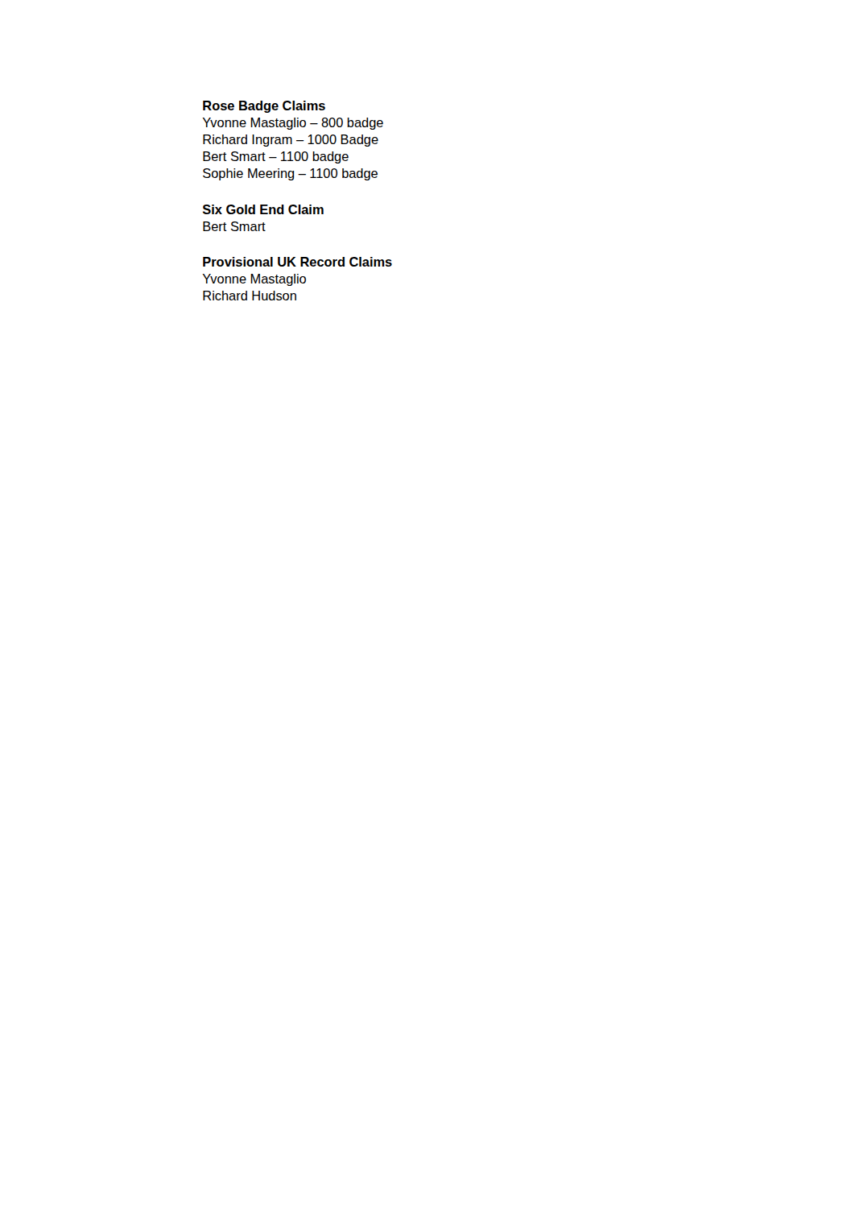Rose Badge Claims
Yvonne Mastaglio – 800 badge
Richard Ingram – 1000 Badge
Bert Smart – 1100 badge
Sophie Meering – 1100 badge
Six Gold End Claim
Bert Smart
Provisional UK Record Claims
Yvonne Mastaglio
Richard Hudson